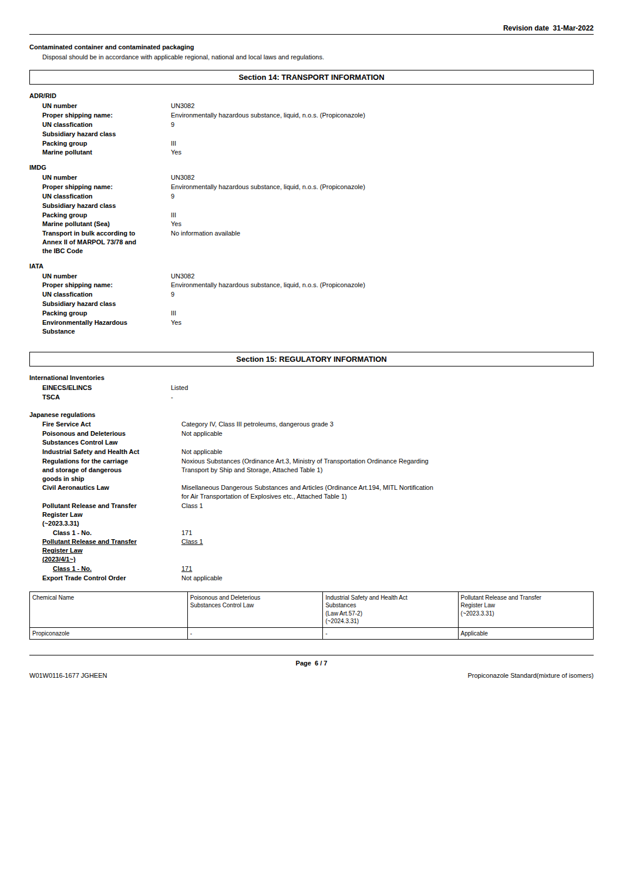Revision date 31-Mar-2022
Contaminated container and contaminated packaging
Disposal should be in accordance with applicable regional, national and local laws and regulations.
Section 14: TRANSPORT INFORMATION
ADR/RID
| UN number | UN3082 |
| Proper shipping name: | Environmentally hazardous substance, liquid, n.o.s. (Propiconazole) |
| UN classfication | 9 |
| Subsidiary hazard class | |
| Packing group | III |
| Marine pollutant | Yes |
IMDG
| UN number | UN3082 |
| Proper shipping name: | Environmentally hazardous substance, liquid, n.o.s. (Propiconazole) |
| UN classfication | 9 |
| Subsidiary hazard class | |
| Packing group | III |
| Marine pollutant (Sea) | Yes |
| Transport in bulk according to Annex II of MARPOL 73/78 and the IBC Code | No information available |
IATA
| UN number | UN3082 |
| Proper shipping name: | Environmentally hazardous substance, liquid, n.o.s. (Propiconazole) |
| UN classfication | 9 |
| Subsidiary hazard class | |
| Packing group | III |
| Environmentally Hazardous Substance | Yes |
Section 15: REGULATORY INFORMATION
International Inventories
| EINECS/ELINCS | Listed |
| TSCA | - |
Japanese regulations
| Fire Service Act | Category IV, Class III petroleums, dangerous grade 3 |
| Poisonous and Deleterious Substances Control Law | Not applicable |
| Industrial Safety and Health Act | Not applicable |
| Regulations for the carriage and storage of dangerous goods in ship | Noxious Substances (Ordinance Art.3, Ministry of Transportation Ordinance Regarding Transport by Ship and Storage, Attached Table 1) |
| Civil Aeronautics Law | Misellaneous Dangerous Substances and Articles (Ordinance Art.194, MITL Nortification for Air Transportation of Explosives etc., Attached Table 1) |
| Pollutant Release and Transfer Register Law (~2023.3.31) | Class 1 |
| Class 1 - No. | 171 |
| Pollutant Release and Transfer Register Law (2023/4/1~) | Class 1 |
| Class 1 - No. | 171 |
| Export Trade Control Order | Not applicable |
| Chemical Name | Poisonous and Deleterious Substances Control Law | Industrial Safety and Health Act Substances (Law Art.57-2) (~2024.3.31) | Pollutant Release and Transfer Register Law (~2023.3.31) |
| --- | --- | --- | --- |
| Propiconazole | - | - | Applicable |
Page 6 / 7
W01W0116-1677 JGHEEN Propiconazole Standard(mixture of isomers)